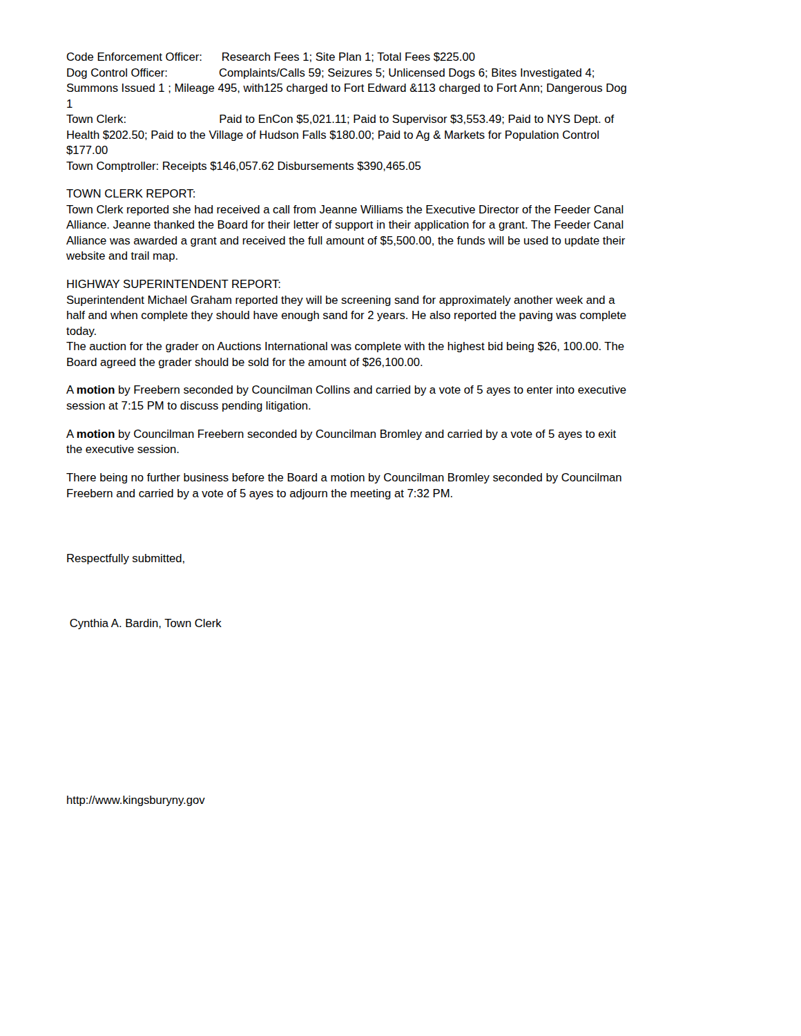Code Enforcement Officer: Research Fees 1; Site Plan 1; Total Fees $225.00
Dog Control Officer: Complaints/Calls 59; Seizures 5; Unlicensed Dogs 6; Bites Investigated 4; Summons Issued 1 ; Mileage 495, with125 charged to Fort Edward &113 charged to Fort Ann; Dangerous Dog 1
Town Clerk: Paid to EnCon $5,021.11; Paid to Supervisor $3,553.49; Paid to NYS Dept. of Health $202.50; Paid to the Village of Hudson Falls $180.00; Paid to Ag & Markets for Population Control $177.00
Town Comptroller: Receipts $146,057.62 Disbursements $390,465.05
TOWN CLERK REPORT:
Town Clerk reported she had received a call from Jeanne Williams the Executive Director of the Feeder Canal Alliance. Jeanne thanked the Board for their letter of support in their application for a grant. The Feeder Canal Alliance was awarded a grant and received the full amount of $5,500.00, the funds will be used to update their website and trail map.
HIGHWAY SUPERINTENDENT REPORT:
Superintendent Michael Graham reported they will be screening sand for approximately another week and a half and when complete they should have enough sand for 2 years. He also reported the paving was complete today.
The auction for the grader on Auctions International was complete with the highest bid being $26, 100.00. The Board agreed the grader should be sold for the amount of $26,100.00.
A motion by Freebern seconded by Councilman Collins and carried by a vote of 5 ayes to enter into executive session at 7:15 PM to discuss pending litigation.
A motion by Councilman Freebern seconded by Councilman Bromley and carried by a vote of 5 ayes to exit the executive session.
There being no further business before the Board a motion by Councilman Bromley seconded by Councilman Freebern and carried by a vote of 5 ayes to adjourn the meeting at 7:32 PM.
Respectfully submitted,
Cynthia A. Bardin, Town Clerk
http://www.kingsburyny.gov